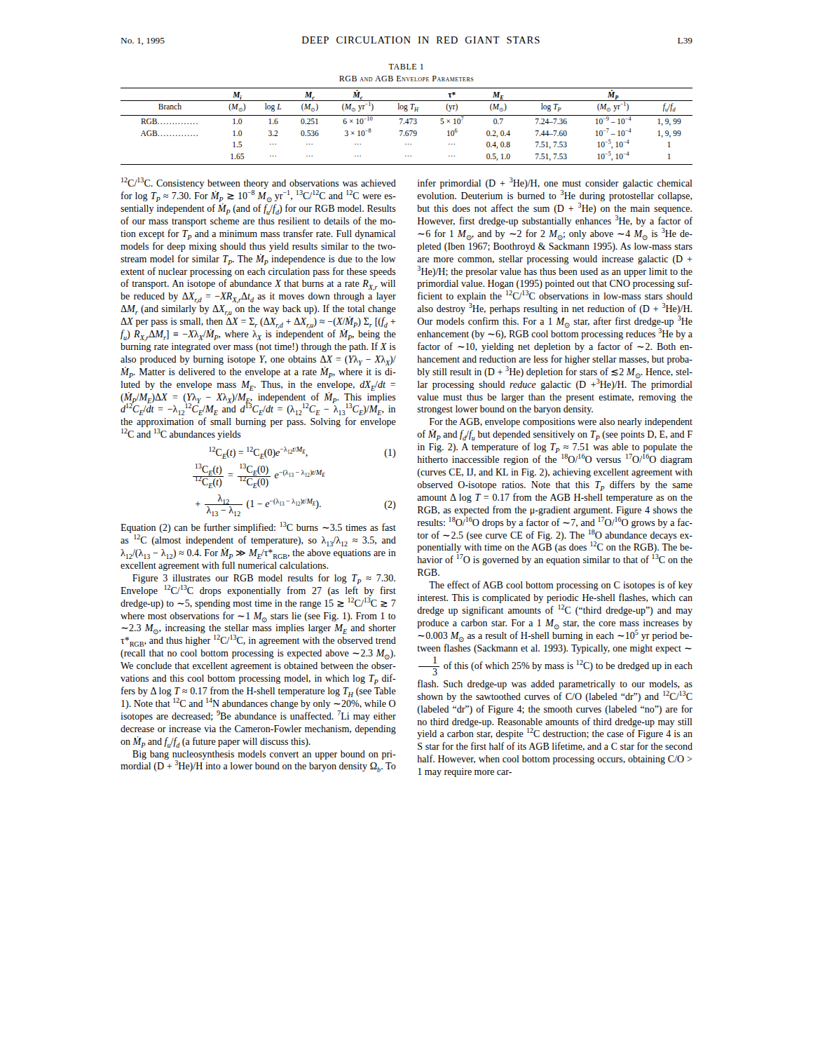No. 1, 1995 DEEP CIRCULATION IN RED GIANT STARS L39
TABLE 1
RGB and AGB Envelope Parameters
| | M i | | M c | Ṁ c | | τ* | M E | | Ṁ P | |
| --- | --- | --- | --- | --- | --- | --- | --- | --- | --- | --- |
| Branch | ( M ⊙ ) | log L | ( M ⊙ ) | ( M ⊙ yr −1 ) | log T H | (yr) | ( M ⊙ ) | log T P | ( M ⊙ yr −1 ) | f u / f d |
| RGB .............. | 1.0 | 1.6 | 0.251 | 6 × 10 −10 | 7.473 | 5 × 10 7 | 0.7 | 7.24–7.36 | 10 −9 – 10 −4 | 1, 9, 99 |
| AGB .............. | 1.0 | 3.2 | 0.536 | 3 × 10 −8 | 7.679 | 10 6 | 0.2, 0.4 | 7.44–7.60 | 10 −7 – 10 −4 | 1, 9, 99 |
| | 1.5 | ⋯ | ⋯ | ⋯ | ⋯ | ⋯ | 0.4, 0.8 | 7.51, 7.53 | 10 −5 , 10 −4 | 1 |
| | 1.65 | ⋯ | ⋯ | ⋯ | ⋯ | ⋯ | 0.5, 1.0 | 7.51, 7.53 | 10 −5 , 10 −4 | 1 |
12C/13C. Consistency between theory and observations was achieved for log TP ≈ 7.30. For ṀP ≳ 10−8 M⊙ yr−1, 13C/12C and 12C were essentially independent of ṀP (and of fu/fd) for our RGB model. Results of our mass transport scheme are thus resilient to details of the motion except for TP and a minimum mass transfer rate. Full dynamical models for deep mixing should thus yield results similar to the two-stream model for similar TP. The ṀP independence is due to the low extent of nuclear processing on each circulation pass for these speeds of transport. An isotope of abundance X that burns at a rate RX,r will be reduced by ΔXr,d = −XRX,r Δtd as it moves down through a layer ΔMr (and similarly by ΔXr,u on the way back up). If the total change ΔX per pass is small, then ΔX = Σr (ΔXr,d + ΔXr,u) ≈ −(X/ṀP) Σr [(fd + fu) RX,r ΔMr] ≡ −XλX/ṀP, where λX is independent of ṀP, being the burning rate integrated over mass (not time!) through the path. If X is also produced by burning isotope Y, one obtains ΔX = (YλY − XλX)/ṀP. Matter is delivered to the envelope at a rate ṀP, where it is diluted by the envelope mass ME. Thus, in the envelope, dXE/dt = (ṀP/ME)ΔX = (YλY − XλX)/ME, independent of ṀP. This implies d12CE/dt = −λ1212CE/ME and d13CE/dt = (λ1212CE − λ1313CE)/ME, in the approximation of small burning per pass. Solving for envelope 12C and 13C abundances yields
12CE(t) = 12CE(0)e−λ12t/ME, (1)
13CE(t) 12CE(t) = 13CE(0) 12CE(0) e−(λ13 − λ12)t/ME
+ λ12 λ13 − λ12 (1 − e−(λ13 − λ12)t/ME). (2)
Equation (2) can be further simplified: 13C burns ∼3.5 times as fast as 12C (almost independent of temperature), so λ13/λ12 ≈ 3.5, and λ12/(λ13 − λ12) ≈ 0.4. For ṀP ≫ ME/τ*RGB, the above equations are in excellent agreement with full numerical calculations.
Figure 3 illustrates our RGB model results for log TP ≈ 7.30. Envelope 12C/13C drops exponentially from 27 (as left by first dredge-up) to ∼5, spending most time in the range 15 ≳ 12C/13C ≳ 7 where most observations for ∼1 M⊙ stars lie (see Fig. 1). From 1 to ∼2.3 M⊙, increasing the stellar mass implies larger ME and shorter τ*RGB, and thus higher 12C/13C, in agreement with the observed trend (recall that no cool bottom processing is expected above ∼2.3 M⊙). We conclude that excellent agreement is obtained between the observations and this cool bottom processing model, in which log TP differs by Δ log T ≈ 0.17 from the H-shell temperature log TH (see Table 1). Note that 12C and 14N abundances change by only ∼20%, while O isotopes are decreased; 9Be abundance is unaffected. 7Li may either decrease or increase via the Cameron-Fowler mechanism, depending on ṀP and fu/fd (a future paper will discuss this).
Big bang nucleosynthesis models convert an upper bound on primordial (D + 3He)/H into a lower bound on the baryon density Ωb. To infer primordial (D + 3He)/H, one must consider galactic chemical evolution. Deuterium is burned to 3He during protostellar collapse, but this does not affect the sum (D + 3He) on the main sequence. However, first dredge-up substantially enhances 3He, by a factor of ∼6 for 1 M⊙, and by ∼2 for 2 M⊙; only above ∼4 M⊙ is 3He depleted (Iben 1967; Boothroyd & Sackmann 1995). As low-mass stars are more common, stellar processing would increase galactic (D + 3He)/H; the presolar value has thus been used as an upper limit to the primordial value. Hogan (1995) pointed out that CNO processing sufficient to explain the 12C/13C observations in low-mass stars should also destroy 3He, perhaps resulting in net reduction of (D + 3He)/H. Our models confirm this. For a 1 M⊙ star, after first dredge-up 3He enhancement (by ∼6), RGB cool bottom processing reduces 3He by a factor of ∼10, yielding net depletion by a factor of ∼2. Both enhancement and reduction are less for higher stellar masses, but probably still result in (D + 3He) depletion for stars of ≲2 M⊙. Hence, stellar processing should reduce galactic (D +3He)/H. The primordial value must thus be larger than the present estimate, removing the strongest lower bound on the baryon density.
For the AGB, envelope compositions were also nearly independent of ṀP and fd/fu but depended sensitively on TP (see points D, E, and F in Fig. 2). A temperature of log TP ≈ 7.51 was able to populate the hitherto inaccessible region of the 18O/16O versus 17O/16O diagram (curves CE, IJ, and KL in Fig. 2), achieving excellent agreement with observed O-isotope ratios. Note that this TP differs by the same amount Δ log T = 0.17 from the AGB H-shell temperature as on the RGB, as expected from the μ-gradient argument. Figure 4 shows the results: 18O/16O drops by a factor of ∼7, and 17O/16O grows by a factor of ∼2.5 (see curve CE of Fig. 2). The 18O abundance decays exponentially with time on the AGB (as does 12C on the RGB). The behavior of 17O is governed by an equation similar to that of 13C on the RGB.
The effect of AGB cool bottom processing on C isotopes is of key interest. This is complicated by periodic He-shell flashes, which can dredge up significant amounts of 12C (“third dredge-up”) and may produce a carbon star. For a 1 M⊙ star, the core mass increases by ∼0.003 M⊙ as a result of H-shell burning in each ∼105 yr period between flashes (Sackmann et al. 1993). Typically, one might expect ∼13 of this (of which 25% by mass is 12C) to be dredged up in each flash. Such dredge-up was added parametrically to our models, as shown by the sawtoothed curves of C/O (labeled “dr”) and 12C/13C (labeled “dr”) of Figure 4; the smooth curves (labeled “no”) are for no third dredge-up. Reasonable amounts of third dredge-up may still yield a carbon star, despite 12C destruction; the case of Figure 4 is an S star for the first half of its AGB lifetime, and a C star for the second half. However, when cool bottom processing occurs, obtaining C/O > 1 may require more car-